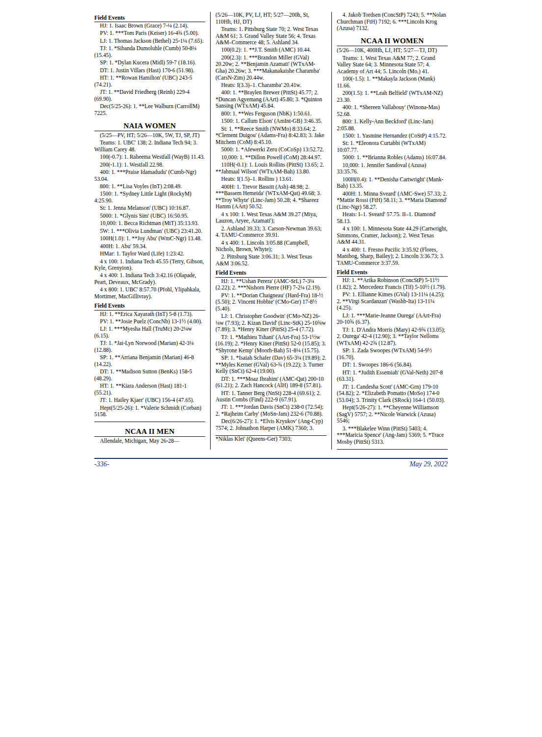Field Events
HJ: 1. Isaac Brown (Grace) 7-¼ (2.14).
PV: 1. ***Tom Paris (Keiser) 16-4¾ (5.00).
LJ: 1. Thomas Jackson (Bethel) 25-1¼ (7.65).
TJ: 1. *Sibanda Dumoluhle (Cumb) 50-8¼ (15.45).
SP: 1. *Dylan Kucera (Midl) 59-7 (18.16).
DT: 1. Justin Villars (Hast) 170-6 (51.98).
HT: 1. **Rowan Hamilton' (UBC) 243-5 (74.21).
JT: 1. **David Friedberg (Reinh) 229-4 (69.90).
Dec(5/25-26): 1. **Lee Walburn (CarrollM) 7225.
NAIA WOMEN
(5/25—PV, HT; 5/26—10K, 5W, TJ, SP, JT)
Teams: 1. UBC' 138; 2. Indiana Tech 94; 3. William Carey 48.
100(-0.7): 1. Raheema Westfall (WayB) 11.43.
200(-1.1): 1. Westfall 22.98.
400: 1. ***Praise Idamadudu' (Cumb-Ngr) 53.04.
800: 1. **Lisa Voyles (InT) 2:08.49.
1500: 1. *Sydney Little Light (RockyM) 4:25.90.
St: 1. Jenna Melanson' (UBC) 10:16.87.
5000: 1. *Glynis Sim' (UBC) 16:50.95.
10,000: 1. Becca Richtman (MtT) 35:13.93.
5W: 1. ***Olivia Lundman' (UBC) 23:41.20.
100H(1.0): 1. **Joy Abu' (WmC-Ngr) 13.48.
400H: 1. Abu' 59.34.
HMar: 1. Taylor Ward (Life) 1:23:42.
4 x 100: 1. Indiana Tech 45.55 (Terry, Gibson, Kyle, Grenyion).
4 x 400: 1. Indiana Tech 3:42.16 (Olapade, Peart, Deveaux, McGrady).
4 x 800: 1. UBC' 8:57.70 (Pfohl, Ylipahkala, Mortimer, MacGillivray).
Field Events
HJ: 1. **Erica Xayarath (InT) 5-8 (1.73).
PV: 1. **Josie Puelz (ConcNb) 13-1½ (4.00).
LJ: 1. ***Myesha Hall (TruMc) 20-2¼w (6.15).
TJ: 1. *Jai-Lyn Norwood (Marian) 42-3¼ (12.88).
SP: 1. **Arriana Benjamin (Marian) 46-8 (14.22).
DT: 1. **Madison Sutton (BenKs) 158-5 (48.29).
HT: 1. **Kiara Anderson (Hast) 181-1 (55.21).
JT: 1. Hailey Kjaer' (UBC) 156-4 (47.65).
Hept(5/25-26): 1. *Valerie Schmidt (Corban) 5158.
NCAA II MEN
Allendale, Michigan, May 26-28—
(5/26—10K, PV, LJ, HT; 5/27—200h, St, 110Hh, HJ, DT)
Teams: 1. Pittsburg State 70; 2. West Texas A&M 61; 3. Grand Valley State 56; 4. Texas A&M–Commerce 48; 5. Ashland 34.
100(0.2): 1. **J.T. Smith (AMC) 10.44.
200(2.3): 1. ***Brandon Miller (GVal) 20.20w; 2. **Benjamin Azamati' (WTxAM-Gha) 20.26w; 3. ***Makanakaishe Charamba' (CarsN-Zim) 20.44w.
Heats: I(3.3)–1. Charamba' 20.41w.
400: 1. **Braylen Brewer (PittSt) 45.77; 2. *Duncan Agyemang (AArt) 45.80; 3. *Quinton Sansing (WTxAM) 45.84.
800: 1. **Wes Ferguson (NbK) 1:50.61.
1500: 1. Callum Elson' (AmInt-GB) 3:46.35.
St: 1. **Reece Smith (NWMo) 8:33.64; 2. *Clement Duigou' (Adams-Fra) 8:42.83; 3. Jake Mitchem (CoM) 8:45.10.
5000: 1. *Afewerki Zeru (CoCoSp) 13:52.72.
10,000: 1. **Dillon Powell (CoM) 28:44.97.
110H(-0.1): 1. Louis Rollins (PittSt) 13.65; 2. **Jahmaal Wilson' (WTxAM-Bah) 13.80.
Heats: I(1.5)–1. Rollins ) 13.61.
400H: 1. Trevor Bassitt (Ash) 48.98; 2. ***Bassem Hemeida' (WTxAM-Qat) 49.68; 3. **Troy Whyte' (Linc-Jam) 50.28; 4. *Shareez Hamm (AArt) 50.52.
4 x 100: 1. West Texas A&M 39.27 (Miya, Lauzon, Aryee, Azamati');
2. Ashland 39.33; 3. Carson-Newman 39.63; 4. TAMU-Commerce 39.91.
4 x 400: 1. Lincoln 3:05.88 (Campbell, Nichols, Brown, Whyte);
2. Pittsburg State 3:06.31; 3. West Texas A&M 3:06.52.
Field Events
HJ: 1. **Ushan Perera' (AMC-SrL) 7-3¼ (2.22); 2. ***Nishorn Pierre (HF) 7-2¼ (2.19).
PV: 1. **Dorian Chaigneau' (Hard-Fra) 18-½ (5.50); 2. Vincent Hobbie' (CMo-Ger) 17-8½ (5.40).
LJ: 1. Christopher Goodwin' (CMo-NZ) 26-¼w (7.93); 2. Kizan David' (Linc-StK) 25-10¾w (7.89); 3. *Henry Kiner (PittSt) 25-4 (7.72).
TJ: 1. *Mathieu Tshani' (AArt-Fra) 53-1½w (16.19); 2. *Henry Kiner (PittSt) 52-0 (15.85); 3. *Shyrone Kemp' (Moorh-Bah) 51-8¼ (15.75).
SP: 1. *Isaiah Schafer (Dav) 65-3¼ (19.89); 2. **Myles Kerner (GVal) 63-¾ (19.22); 3. Turner Kelly (SnCt) 62-4 (19.00).
DT: 1. ***Moaz Ibrahim' (AMC-Qat) 200-10 (61.21); 2. Zach Hancock (AlH) 189-8 (57.81).
HT: 1. Tanner Berg (NnSt) 228-4 (69.61); 2. Austin Combs (Find) 222-9 (67.91).
JT: 1. ***Jordan Davis (SnCt) 238-0 (72.54); 2. *Rajheim Carby' (MoSn-Jam) 232-6 (70.88).
Dec(6/26-27): 1. *Elvis Kryukov' (Ang-Cyp) 7574; 2. Johnathon Harper (AMK) 7360; 3.
*Niklas Klei' (Queens-Ger) 7303;
4. Jakob Tordsen (ConcStP) 7243; 5. **Nolan Churchman (FtH) 7192; 6. ***Lincoln Krog (Azusa) 7132.
NCAA II WOMEN
(5/26—10K, 400Hh, LJ, HT; 5/27—TJ, DT)
Teams: 1. West Texas A&M 77; 2. Grand Valley State 64; 3. Minnesota State 57; 4. Academy of Art 44; 5. Lincoln (Mo.) 41.
100(-1.5): 1. **Makayla Jackson (Mank) 11.66.
200(1.5): 1. **Leah Belfield' (WTxAM-NZ) 23.30.
400: 1. *Shereen Vallabouy' (Winona-Mas) 52.68.
800: 1. Kelly-Ann Beckford' (Linc-Jam) 2:05.88.
1500: 1. Yasmine Hernandez (CoStP) 4:15.72.
St: 1. *Eleonora Curtabbi (WTxAM) 10:07.77.
5000: 1. **Brianna Robles (Adams) 16:07.84.
10,000: 1. Jennifer Sandoval (Azusa) 33:35.76.
100H(0.4): 1. **Denisha Cartwright' (Mank-Bah) 13.35.
400H: 1. Minna Sveard' (AMC-Swe) 57.33; 2. *Mattie Rossi (FtH) 58.11; 3. **Maria Diamond' (Linc-Ngr) 58.27.
Heats: I–1. Sveard' 57.75. II–1. Diamond' 58.13.
4 x 100: 1. Minnesota State 44.29 (Cartwright, Simmons, Cramer, Jackson); 2. West Texas A&M 44.31.
4 x 400: 1. Fresno Pacific 3:35.92 (Flores, Manibog, Sharp, Bailey); 2. Lincoln 3:36.73; 3. TAMU-Commerce 3:37.59.
Field Events
HJ: 1. **Arika Robinson (ConcStP) 5-11½ (1.82); 2. Mercedeez Francis (Tif) 5-10½ (1.79).
PV: 1. Ellianne Kimes (GVal) 13-11¼ (4.25); 2. **Virgi Scardanzan' (Washb-Ita) 13-11¼ (4.25).
LJ: 1. ***Marie-Jeanne Ourega' (AArt-Fra) 20-10¾ (6.37).
TJ: 1. D'Andra Morris (Mary) 42-9¾ (13.05); 2. Ourega' 42-4 (12.90); 3. **Taylor Nelloms (WTxAM) 42-2¾ (12.87).
SP: 1. Zada Swoopes (WTxAM) 54-9½ (16.70).
DT: 1. Swoopes 186-6 (56.84).
HT: 1. *Judith Essemiah' (GVal-Neth) 207-8 (63.31).
JT: 1. Candesha Scott' (AMC-Grn) 179-10 (54.82); 2. *Elizabeth Pomatto (MoSo) 174-0 (53.04); 3. Trinity Clark (SRock) 164-1 (50.03).
Hept(5/26-27): 1. **Cheyenne Williamson (SagV) 5757; 2. **Nicole Warwick (Azusa) 5546;
3. ***Blakelee Winn (PittSt) 5403; 4. ***Maricia Spence' (Ang-Jam) 5369; 5. *Trace Mosby (PittSt) 5313.
-336-
May 29, 2022